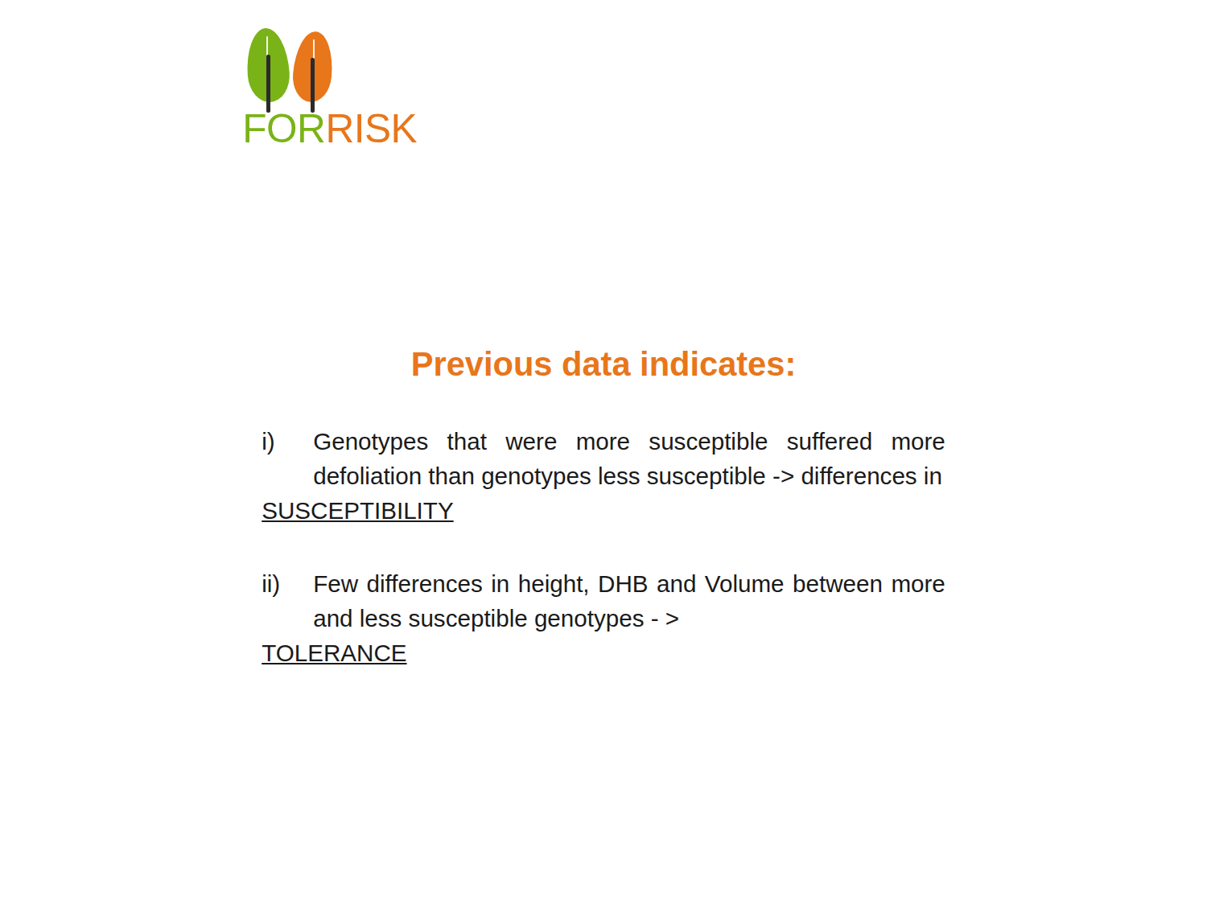FOR RISK
Previous data indicates:
Genotypes that were more susceptible suffered more defoliation than genotypes less susceptible -> differences in SUSCEPTIBILITY
Few differences in height, DHB and Volume between more and less susceptible genotypes - > TOLERANCE